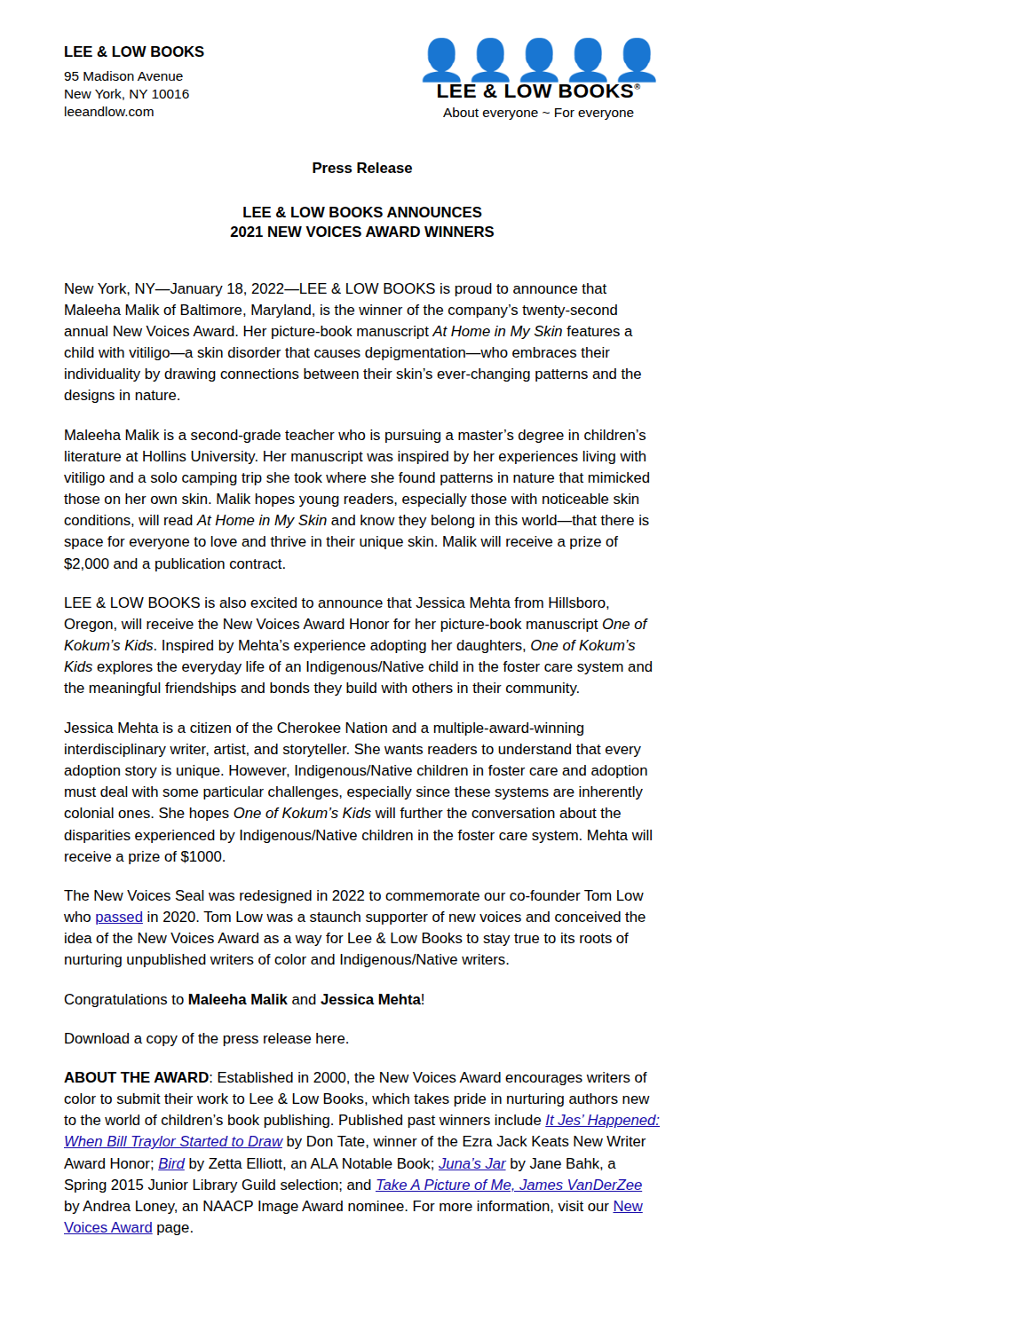LEE & LOW BOOKS
95 Madison Avenue
New York, NY 10016
leeandlow.com
👤👤👤👤👤
LEE & LOW BOOKS®
About everyone ~ For everyone
Press Release
LEE & LOW BOOKS ANNOUNCES
2021 NEW VOICES AWARD WINNERS
New York, NY—January 18, 2022—LEE & LOW BOOKS is proud to announce that Maleeha Malik of Baltimore, Maryland, is the winner of the company’s twenty-second annual New Voices Award. Her picture-book manuscript At Home in My Skin features a child with vitiligo—a skin disorder that causes depigmentation—who embraces their individuality by drawing connections between their skin’s ever-changing patterns and the designs in nature.
Maleeha Malik is a second-grade teacher who is pursuing a master’s degree in children’s literature at Hollins University. Her manuscript was inspired by her experiences living with vitiligo and a solo camping trip she took where she found patterns in nature that mimicked those on her own skin. Malik hopes young readers, especially those with noticeable skin conditions, will read At Home in My Skin and know they belong in this world—that there is space for everyone to love and thrive in their unique skin. Malik will receive a prize of $2,000 and a publication contract.
LEE & LOW BOOKS is also excited to announce that Jessica Mehta from Hillsboro, Oregon, will receive the New Voices Award Honor for her picture-book manuscript One of Kokum’s Kids. Inspired by Mehta’s experience adopting her daughters, One of Kokum’s Kids explores the everyday life of an Indigenous/Native child in the foster care system and the meaningful friendships and bonds they build with others in their community.
Jessica Mehta is a citizen of the Cherokee Nation and a multiple-award-winning interdisciplinary writer, artist, and storyteller. She wants readers to understand that every adoption story is unique. However, Indigenous/Native children in foster care and adoption must deal with some particular challenges, especially since these systems are inherently colonial ones. She hopes One of Kokum’s Kids will further the conversation about the disparities experienced by Indigenous/Native children in the foster care system. Mehta will receive a prize of $1000.
The New Voices Seal was redesigned in 2022 to commemorate our co-founder Tom Low who passed in 2020. Tom Low was a staunch supporter of new voices and conceived the idea of the New Voices Award as a way for Lee & Low Books to stay true to its roots of nurturing unpublished writers of color and Indigenous/Native writers.
Congratulations to Maleeha Malik and Jessica Mehta!
Download a copy of the press release here.
ABOUT THE AWARD: Established in 2000, the New Voices Award encourages writers of color to submit their work to Lee & Low Books, which takes pride in nurturing authors new to the world of children’s book publishing. Published past winners include It Jes’ Happened: When Bill Traylor Started to Draw by Don Tate, winner of the Ezra Jack Keats New Writer Award Honor; Bird by Zetta Elliott, an ALA Notable Book; Juna’s Jar by Jane Bahk, a Spring 2015 Junior Library Guild selection; and Take A Picture of Me, James VanDerZee by Andrea Loney, an NAACP Image Award nominee. For more information, visit our New Voices Award page.